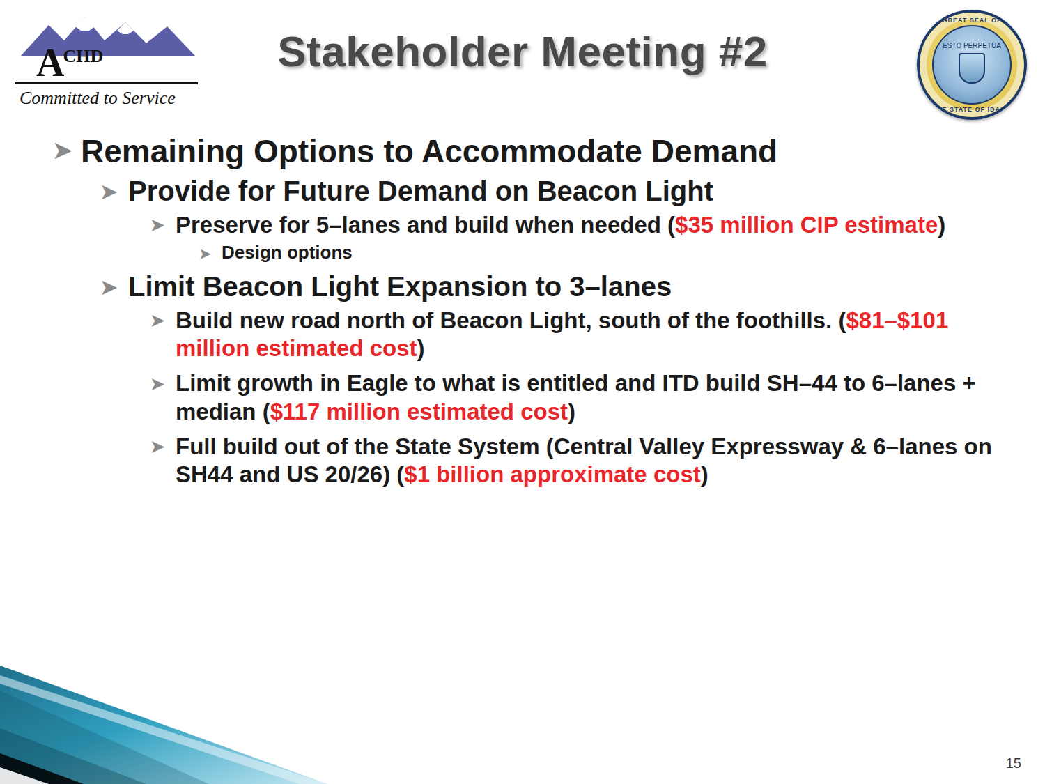ACHD
Committed to Service
Stakeholder Meeting #2
GREAT SEAL OF
ESTO PERPETUA
THE STATE OF IDAHO
Remaining Options to Accommodate Demand
Provide for Future Demand on Beacon Light
Preserve for 5–lanes and build when needed ($35 million CIP estimate)
Design options
Limit Beacon Light Expansion to 3–lanes
Build new road north of Beacon Light, south of the foothills. ($81–$101 million estimated cost)
Limit growth in Eagle to what is entitled and ITD build SH–44 to 6–lanes + median ($117 million estimated cost)
Full build out of the State System (Central Valley Expressway & 6–lanes on SH44 and US 20/26) ($1 billion approximate cost)
15